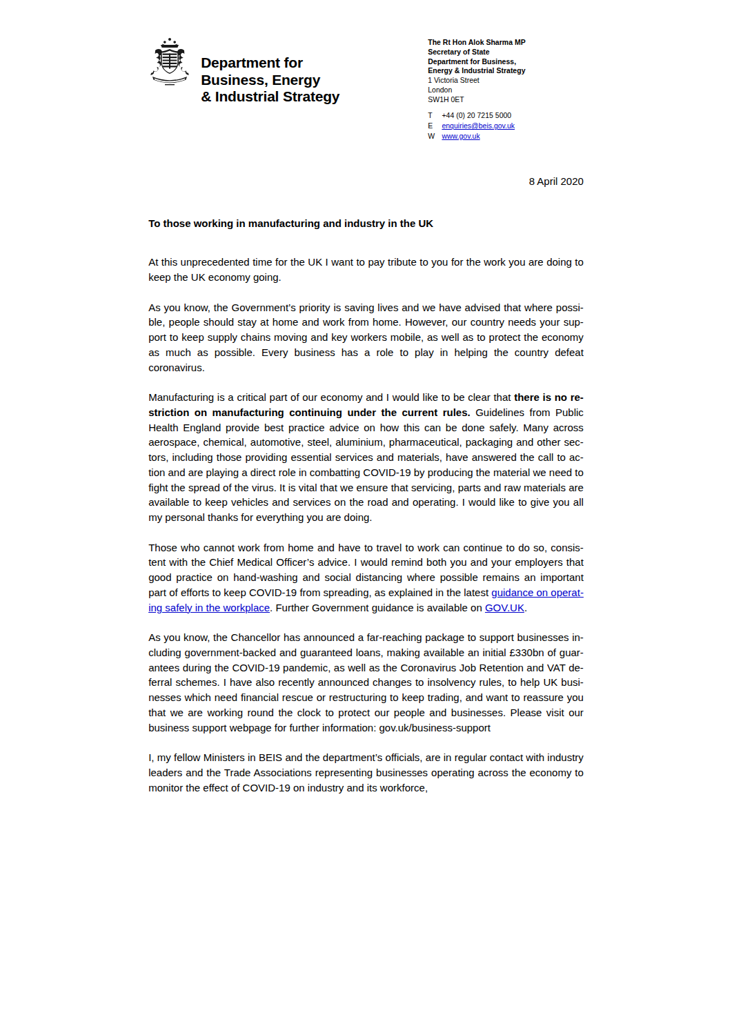Department for
Business, Energy
& Industrial Strategy
The Rt Hon Alok Sharma MP
Secretary of State
Department for Business,
Energy & Industrial Strategy
1 Victoria Street
London
SW1H 0ET
| T | +44 (0) 20 7215 5000 |
| E | enquiries@beis.gov.uk |
| W | www.gov.uk |
8 April 2020
To those working in manufacturing and industry in the UK
At this unprecedented time for the UK I want to pay tribute to you for the work you are doing to keep the UK economy going.
As you know, the Government’s priority is saving lives and we have advised that where possible, people should stay at home and work from home. However, our country needs your support to keep supply chains moving and key workers mobile, as well as to protect the economy as much as possible. Every business has a role to play in helping the country defeat coronavirus.
Manufacturing is a critical part of our economy and I would like to be clear that there is no restriction on manufacturing continuing under the current rules. Guidelines from Public Health England provide best practice advice on how this can be done safely. Many across aerospace, chemical, automotive, steel, aluminium, pharmaceutical, packaging and other sectors, including those providing essential services and materials, have answered the call to action and are playing a direct role in combatting COVID-19 by producing the material we need to fight the spread of the virus. It is vital that we ensure that servicing, parts and raw materials are available to keep vehicles and services on the road and operating. I would like to give you all my personal thanks for everything you are doing.
Those who cannot work from home and have to travel to work can continue to do so, consistent with the Chief Medical Officer’s advice. I would remind both you and your employers that good practice on hand-washing and social distancing where possible remains an important part of efforts to keep COVID-19 from spreading, as explained in the latest guidance on operating safely in the workplace. Further Government guidance is available on GOV.UK.
As you know, the Chancellor has announced a far-reaching package to support businesses including government-backed and guaranteed loans, making available an initial £330bn of guarantees during the COVID-19 pandemic, as well as the Coronavirus Job Retention and VAT deferral schemes. I have also recently announced changes to insolvency rules, to help UK businesses which need financial rescue or restructuring to keep trading, and want to reassure you that we are working round the clock to protect our people and businesses. Please visit our business support webpage for further information: gov.uk/business-support
I, my fellow Ministers in BEIS and the department’s officials, are in regular contact with industry leaders and the Trade Associations representing businesses operating across the economy to monitor the effect of COVID-19 on industry and its workforce,